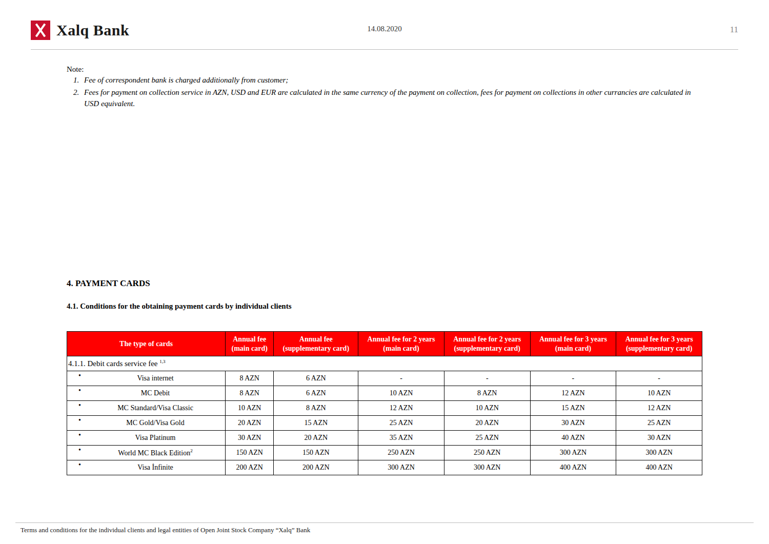Xalq Bank
14.08.2020
11
Note:
Fee of correspondent bank is charged additionally from customer;
Fees for payment on collection service in AZN, USD and EUR are calculated in the same currency of the payment on collection, fees for payment on collections in other currancies are calculated in USD equivalent.
4. PAYMENT CARDS
4.1. Conditions for the obtaining payment cards by individual clients
| The type of cards | Annual fee (main card) | Annual fee (supplementary card) | Annual fee for 2 years (main card) | Annual fee for 2 years (supplementary card) | Annual fee for 3 years (main card) | Annual fee for 3 years (supplementary card) |
| --- | --- | --- | --- | --- | --- | --- |
| 4.1.1. Debit cards service fee 1,3 |
| Visa internet | 8 AZN | 6 AZN | - | - | - | - |
| MC Debit | 8 AZN | 6 AZN | 10 AZN | 8 AZN | 12 AZN | 10 AZN |
| MC Standard/Visa Classic | 10 AZN | 8 AZN | 12 AZN | 10 AZN | 15 AZN | 12 AZN |
| MC Gold/Visa Gold | 20 AZN | 15 AZN | 25 AZN | 20 AZN | 30 AZN | 25 AZN |
| Visa Platinum | 30 AZN | 20 AZN | 35 AZN | 25 AZN | 40 AZN | 30 AZN |
| World MC Black Edition 2 | 150 AZN | 150 AZN | 250 AZN | 250 AZN | 300 AZN | 300 AZN |
| Visa İnfinite | 200 AZN | 200 AZN | 300 AZN | 300 AZN | 400 AZN | 400 AZN |
Terms and conditions for the individual clients and legal entities of Open Joint Stock Company “Xalq” Bank